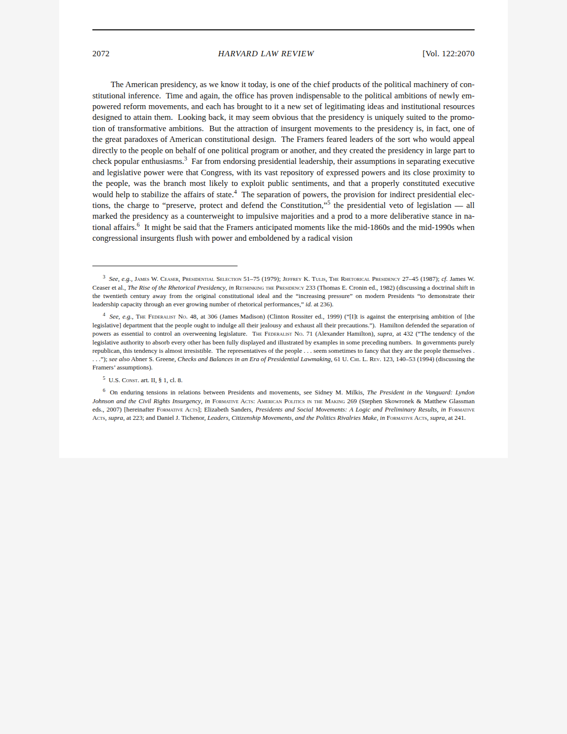2072 Harvard Law Review [Vol. 122:2070
The American presidency, as we know it today, is one of the chief products of the political machinery of constitutional inference. Time and again, the office has proven indispensable to the political ambitions of newly empowered reform movements, and each has brought to it a new set of legitimating ideas and institutional resources designed to attain them. Looking back, it may seem obvious that the presidency is uniquely suited to the promotion of transformative ambitions. But the attraction of insurgent movements to the presidency is, in fact, one of the great paradoxes of American constitutional design. The Framers feared leaders of the sort who would appeal directly to the people on behalf of one political program or another, and they created the presidency in large part to check popular enthusiasms.3 Far from endorsing presidential leadership, their assumptions in separating executive and legislative power were that Congress, with its vast repository of expressed powers and its close proximity to the people, was the branch most likely to exploit public sentiments, and that a properly constituted executive would help to stabilize the affairs of state.4 The separation of powers, the provision for indirect presidential elections, the charge to “preserve, protect and defend the Constitution,”5 the presidential veto of legislation — all marked the presidency as a counterweight to impulsive majorities and a prod to a more deliberative stance in national affairs.6 It might be said that the Framers anticipated moments like the mid-1860s and the mid-1990s when congressional insurgents flush with power and emboldened by a radical vision
3 See, e.g., James W. Ceaser, Presidential Selection 51–75 (1979); Jeffrey K. Tulis, The Rhetorical Presidency 27–45 (1987); cf. James W. Ceaser et al., The Rise of the Rhetorical Presidency, in Rethinking the Presidency 233 (Thomas E. Cronin ed., 1982) (discussing a doctrinal shift in the twentieth century away from the original constitutional ideal and the “increasing pressure” on modern Presidents “to demonstrate their leadership capacity through an ever growing number of rhetorical performances,” id. at 236).
4 See, e.g., The Federalist No. 48, at 306 (James Madison) (Clinton Rossiter ed., 1999) (“[I]t is against the enterprising ambition of [the legislative] department that the people ought to indulge all their jealousy and exhaust all their precautions.”). Hamilton defended the separation of powers as essential to control an overweening legislature. The Federalist No. 71 (Alexander Hamilton), supra, at 432 (“The tendency of the legislative authority to absorb every other has been fully displayed and illustrated by examples in some preceding numbers. In governments purely republican, this tendency is almost irresistible. The representatives of the people . . . seem sometimes to fancy that they are the people themselves . . . .”); see also Abner S. Greene, Checks and Balances in an Era of Presidential Lawmaking, 61 U. Chi. L. Rev. 123, 140–53 (1994) (discussing the Framers’ assumptions).
5 U.S. Const. art. II, § 1, cl. 8.
6 On enduring tensions in relations between Presidents and movements, see Sidney M. Milkis, The President in the Vanguard: Lyndon Johnson and the Civil Rights Insurgency, in Formative Acts: American Politics in the Making 269 (Stephen Skowronek & Matthew Glassman eds., 2007) [hereinafter Formative Acts]; Elizabeth Sanders, Presidents and Social Movements: A Logic and Preliminary Results, in Formative Acts, supra, at 223; and Daniel J. Tichenor, Leaders, Citizenship Movements, and the Politics Rivalries Make, in Formative Acts, supra, at 241.